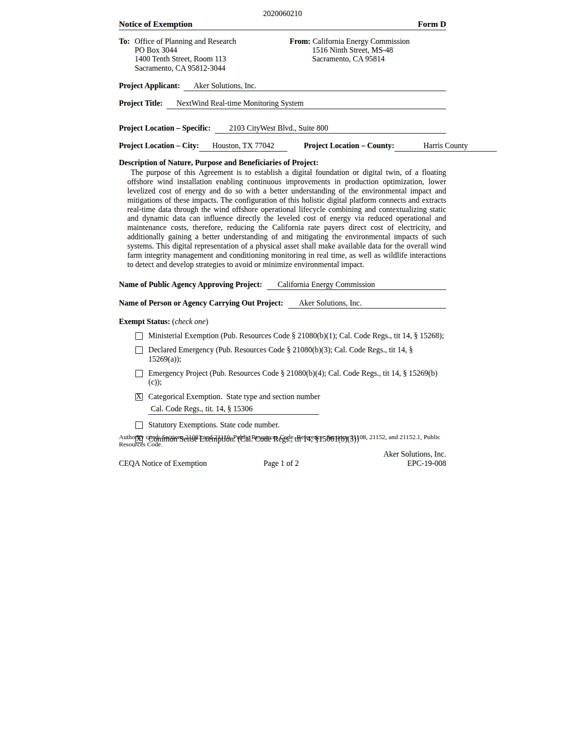2020060210
Notice of Exemption
Form D
| To: | Office of Planning and Research |
| | PO Box 3044 |
| | 1400 Tenth Street, Room 113 |
| | Sacramento, CA 95812-3044 |
From: California Energy Commission
1516 Ninth Street, MS-48
Sacramento, CA 95814
Project Applicant: Aker Solutions, Inc.
Project Title: NextWind Real-time Monitoring System
Project Location – Specific: 2103 CityWest Blvd., Suite 800
Project Location – City: Houston, TX 77042
Project Location – County: Harris County
Description of Nature, Purpose and Beneficiaries of Project:
The purpose of this Agreement is to establish a digital foundation or digital twin, of a floating offshore wind installation enabling continuous improvements in production optimization, lower levelized cost of energy and do so with a better understanding of the environmental impact and mitigations of these impacts. The configuration of this holistic digital platform connects and extracts real-time data through the wind offshore operational lifecycle combining and contextualizing static and dynamic data can influence directly the leveled cost of energy via reduced operational and maintenance costs, therefore, reducing the California rate payers direct cost of electricity, and additionally gaining a better understanding of and mitigating the environmental impacts of such systems. This digital representation of a physical asset shall make available data for the overall wind farm integrity management and conditioning monitoring in real time, as well as wildlife interactions to detect and develop strategies to avoid or minimize environmental impact.
Name of Public Agency Approving Project: California Energy Commission
Name of Person or Agency Carrying Out Project: Aker Solutions, Inc.
Exempt Status: (check one)
Ministerial Exemption (Pub. Resources Code § 21080(b)(1); Cal. Code Regs., tit 14, § 15268);
Declared Emergency (Pub. Resources Code § 21080(b)(3); Cal. Code Regs., tit 14, § 15269(a));
Emergency Project (Pub. Resources Code § 21080(b)(4); Cal. Code Regs., tit 14, § 15269(b)(c));
Categorical Exemption. State type and section number
Cal. Code Regs., tit. 14, § 15306
Statutory Exemptions. State code number.
Common Sense Exemption. (Cal. Code Regs., tit 14, §15061(b)(3))
Authority cited: Sections 21083 and 21110, Public Resources Code. Reference: Sections 21108, 21152, and 21152.1, Public Resources Code.
CEQA Notice of Exemption
Page 1 of 2
Aker Solutions, Inc.
EPC-19-008